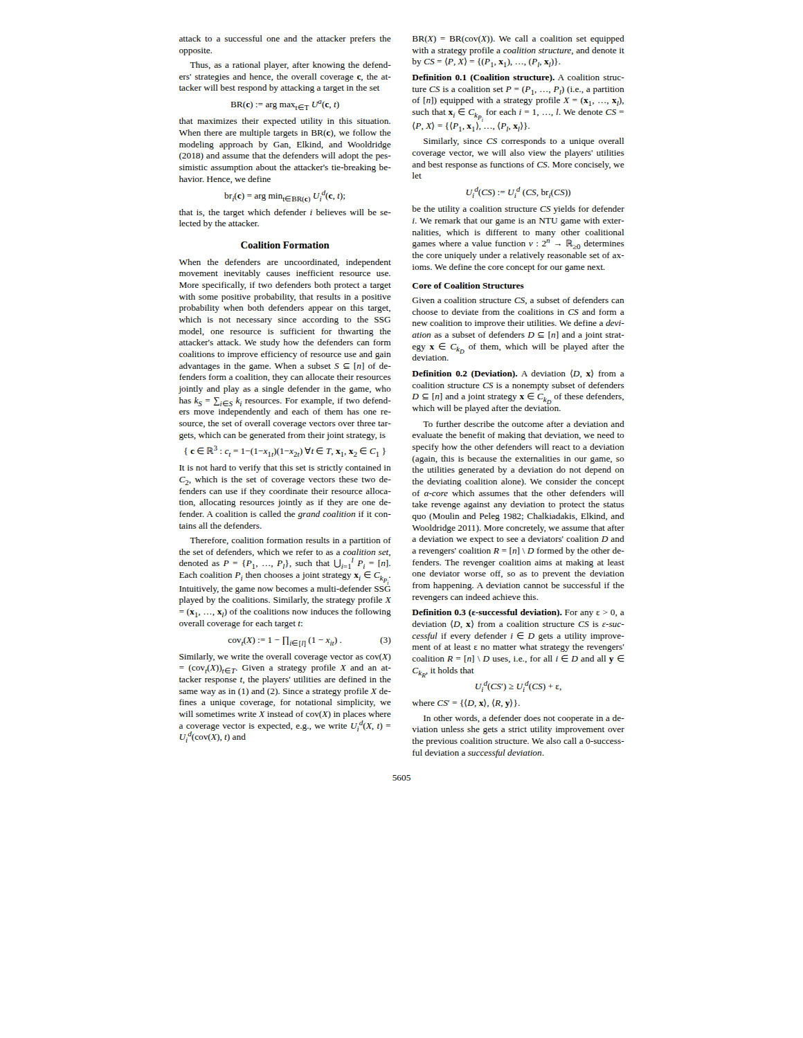attack to a successful one and the attacker prefers the opposite.
Thus, as a rational player, after knowing the defenders' strategies and hence, the overall coverage c, the attacker will best respond by attacking a target in the set
BR(c) := arg maxt∈T Ua(c, t)
that maximizes their expected utility in this situation. When there are multiple targets in BR(c), we follow the modeling approach by Gan, Elkind, and Wooldridge (2018) and assume that the defenders will adopt the pessimistic assumption about the attacker's tie-breaking behavior. Hence, we define
bri(c) = arg mint∈BR(c) Uid(c, t);
that is, the target which defender i believes will be selected by the attacker.
Coalition Formation
When the defenders are uncoordinated, independent movement inevitably causes inefficient resource use. More specifically, if two defenders both protect a target with some positive probability, that results in a positive probability when both defenders appear on this target, which is not necessary since according to the SSG model, one resource is sufficient for thwarting the attacker's attack. We study how the defenders can form coalitions to improve efficiency of resource use and gain advantages in the game. When a subset S ⊆ [n] of defenders form a coalition, they can allocate their resources jointly and play as a single defender in the game, who has kS = ∑i∈S ki resources. For example, if two defenders move independently and each of them has one resource, the set of overall coverage vectors over three targets, which can be generated from their joint strategy, is
{ c ∈ ℝ3 : ct = 1−(1−x1t)(1−x2t) ∀t ∈ T, x1, x2 ∈ C1 }
It is not hard to verify that this set is strictly contained in C2, which is the set of coverage vectors these two defenders can use if they coordinate their resource allocation, allocating resources jointly as if they are one defender. A coalition is called the grand coalition if it contains all the defenders.
Therefore, coalition formation results in a partition of the set of defenders, which we refer to as a coalition set, denoted as P = {P1, …, Pl}, such that ⋃i=1l Pi = [n]. Each coalition Pi then chooses a joint strategy xi ∈ CkPi. Intuitively, the game now becomes a multi-defender SSG played by the coalitions. Similarly, the strategy profile X = (x1, …, xl) of the coalitions now induces the following overall coverage for each target t:
covt(X) := 1 − ∏i∈[l] (1 − xit) .(3)
Similarly, we write the overall coverage vector as cov(X) = (covt(X))t∈T. Given a strategy profile X and an attacker response t, the players' utilities are defined in the same way as in (1) and (2). Since a strategy profile X defines a unique coverage, for notational simplicity, we will sometimes write X instead of cov(X) in places where a coverage vector is expected, e.g., we write Uid(X, t) = Uid(cov(X), t) and
BR(X) = BR(cov(X)). We call a coalition set equipped with a strategy profile a coalition structure, and denote it by CS = ⟨P, X⟩ = {(P1, x1), …, (Pl, xl)}.
Definition 0.1 (Coalition structure). A coalition structure CS is a coalition set P = (P1, …, Pl) (i.e., a partition of [n]) equipped with a strategy profile X = (x1, …, xl), such that xi ∈ CkPi for each i = 1, …, l. We denote CS = ⟨P, X⟩ = {⟨P1, x1⟩, …, ⟨Pl, xl⟩}.
Similarly, since CS corresponds to a unique overall coverage vector, we will also view the players' utilities and best response as functions of CS. More concisely, we let
Uid(CS) := Uid (CS, bri(CS))
be the utility a coalition structure CS yields for defender i. We remark that our game is an NTU game with externalities, which is different to many other coalitional games where a value function v : 2n → ℝ≥0 determines the core uniquely under a relatively reasonable set of axioms. We define the core concept for our game next.
Core of Coalition Structures
Given a coalition structure CS, a subset of defenders can choose to deviate from the coalitions in CS and form a new coalition to improve their utilities. We define a deviation as a subset of defenders D ⊆ [n] and a joint strategy x ∈ CkD of them, which will be played after the deviation.
Definition 0.2 (Deviation). A deviation ⟨D, x⟩ from a coalition structure CS is a nonempty subset of defenders D ⊆ [n] and a joint strategy x ∈ CkD of these defenders, which will be played after the deviation.
To further describe the outcome after a deviation and evaluate the benefit of making that deviation, we need to specify how the other defenders will react to a deviation (again, this is because the externalities in our game, so the utilities generated by a deviation do not depend on the deviating coalition alone). We consider the concept of α-core which assumes that the other defenders will take revenge against any deviation to protect the status quo (Moulin and Peleg 1982; Chalkiadakis, Elkind, and Wooldridge 2011). More concretely, we assume that after a deviation we expect to see a deviators' coalition D and a revengers' coalition R = [n] \ D formed by the other defenders. The revenger coalition aims at making at least one deviator worse off, so as to prevent the deviation from happening. A deviation cannot be successful if the revengers can indeed achieve this.
Definition 0.3 (ε-successful deviation). For any ε > 0, a deviation ⟨D, x⟩ from a coalition structure CS is ε-successful if every defender i ∈ D gets a utility improvement of at least ε no matter what strategy the revengers' coalition R = [n] \ D uses, i.e., for all i ∈ D and all y ∈ CkR, it holds that
Uid(CS′) ≥ Uid(CS) + ε,
where CS′ = {⟨D, x⟩, ⟨R, y⟩}.
In other words, a defender does not cooperate in a deviation unless she gets a strict utility improvement over the previous coalition structure. We also call a 0-successful deviation a successful deviation.
5605